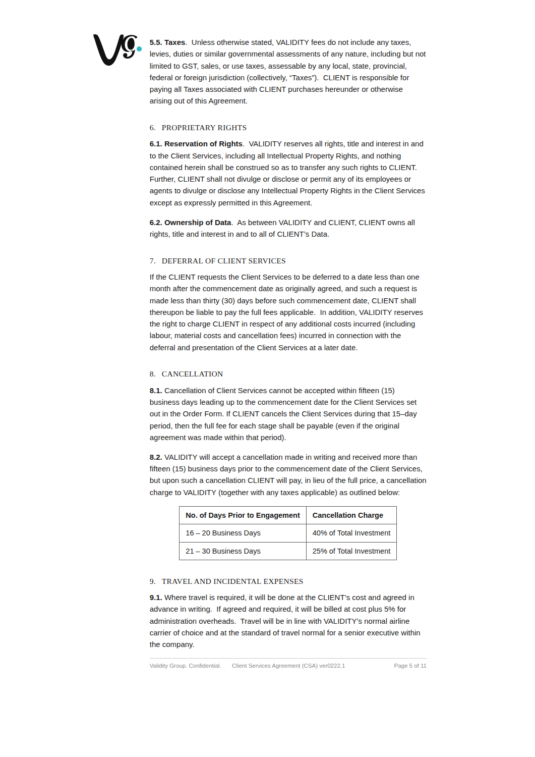5.5. Taxes. Unless otherwise stated, VALIDITY fees do not include any taxes, levies, duties or similar governmental assessments of any nature, including but not limited to GST, sales, or use taxes, assessable by any local, state, provincial, federal or foreign jurisdiction (collectively, “Taxes”). CLIENT is responsible for paying all Taxes associated with CLIENT purchases hereunder or otherwise arising out of this Agreement.
6. Proprietary Rights
6.1. Reservation of Rights. VALIDITY reserves all rights, title and interest in and to the Client Services, including all Intellectual Property Rights, and nothing contained herein shall be construed so as to transfer any such rights to CLIENT. Further, CLIENT shall not divulge or disclose or permit any of its employees or agents to divulge or disclose any Intellectual Property Rights in the Client Services except as expressly permitted in this Agreement.
6.2. Ownership of Data. As between VALIDITY and CLIENT, CLIENT owns all rights, title and interest in and to all of CLIENT’s Data.
7. Deferral of Client Services
If the CLIENT requests the Client Services to be deferred to a date less than one month after the commencement date as originally agreed, and such a request is made less than thirty (30) days before such commencement date, CLIENT shall thereupon be liable to pay the full fees applicable. In addition, VALIDITY reserves the right to charge CLIENT in respect of any additional costs incurred (including labour, material costs and cancellation fees) incurred in connection with the deferral and presentation of the Client Services at a later date.
8. Cancellation
8.1. Cancellation of Client Services cannot be accepted within fifteen (15) business days leading up to the commencement date for the Client Services set out in the Order Form. If CLIENT cancels the Client Services during that 15–day period, then the full fee for each stage shall be payable (even if the original agreement was made within that period).
8.2. VALIDITY will accept a cancellation made in writing and received more than fifteen (15) business days prior to the commencement date of the Client Services, but upon such a cancellation CLIENT will pay, in lieu of the full price, a cancellation charge to VALIDITY (together with any taxes applicable) as outlined below:
| No. of Days Prior to Engagement | Cancellation Charge |
| --- | --- |
| 16 – 20 Business Days | 40% of Total Investment |
| 21 – 30 Business Days | 25% of Total Investment |
9. Travel and Incidental Expenses
9.1. Where travel is required, it will be done at the CLIENT’s cost and agreed in advance in writing. If agreed and required, it will be billed at cost plus 5% for administration overheads. Travel will be in line with VALIDITY’s normal airline carrier of choice and at the standard of travel normal for a senior executive within the company.
Validity Group. Confidential. Client Services Agreement (CSA) ver0222.1
Page 5 of 11